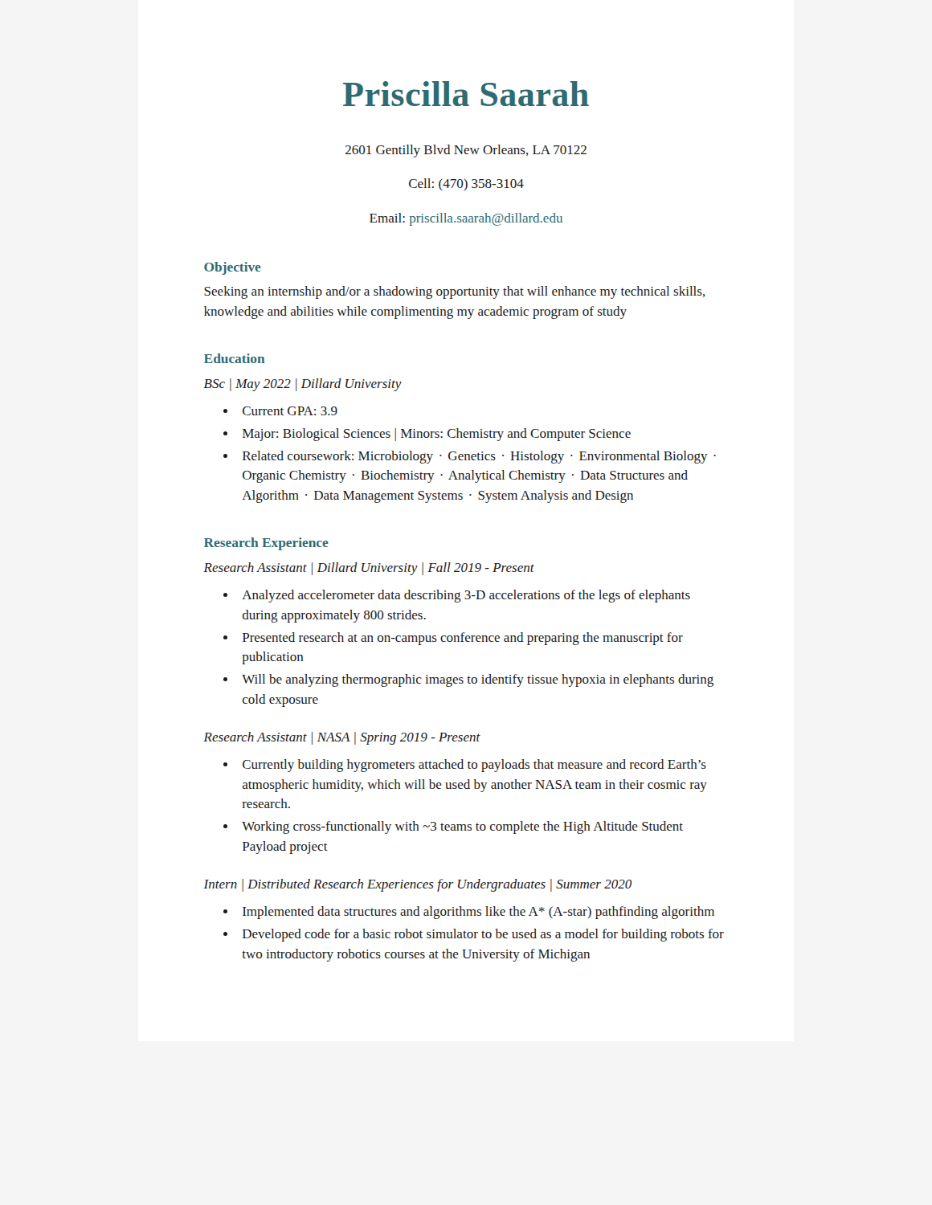Priscilla Saarah
2601 Gentilly Blvd New Orleans, LA 70122
Cell: (470) 358-3104
Email: priscilla.saarah@dillard.edu
Objective
Seeking an internship and/or a shadowing opportunity that will enhance my technical skills, knowledge and abilities while complimenting my academic program of study
Education
BSc | May 2022 | Dillard University
Current GPA: 3.9
Major: Biological Sciences | Minors: Chemistry and Computer Science
Related coursework: Microbiology · Genetics · Histology · Environmental Biology · Organic Chemistry · Biochemistry · Analytical Chemistry · Data Structures and Algorithm · Data Management Systems · System Analysis and Design
Research Experience
Research Assistant | Dillard University | Fall 2019 - Present
Analyzed accelerometer data describing 3-D accelerations of the legs of elephants during approximately 800 strides.
Presented research at an on-campus conference and preparing the manuscript for publication
Will be analyzing thermographic images to identify tissue hypoxia in elephants during cold exposure
Research Assistant | NASA | Spring 2019 - Present
Currently building hygrometers attached to payloads that measure and record Earth’s atmospheric humidity, which will be used by another NASA team in their cosmic ray research.
Working cross-functionally with ~3 teams to complete the High Altitude Student Payload project
Intern | Distributed Research Experiences for Undergraduates | Summer 2020
Implemented data structures and algorithms like the A* (A-star) pathfinding algorithm
Developed code for a basic robot simulator to be used as a model for building robots for two introductory robotics courses at the University of Michigan